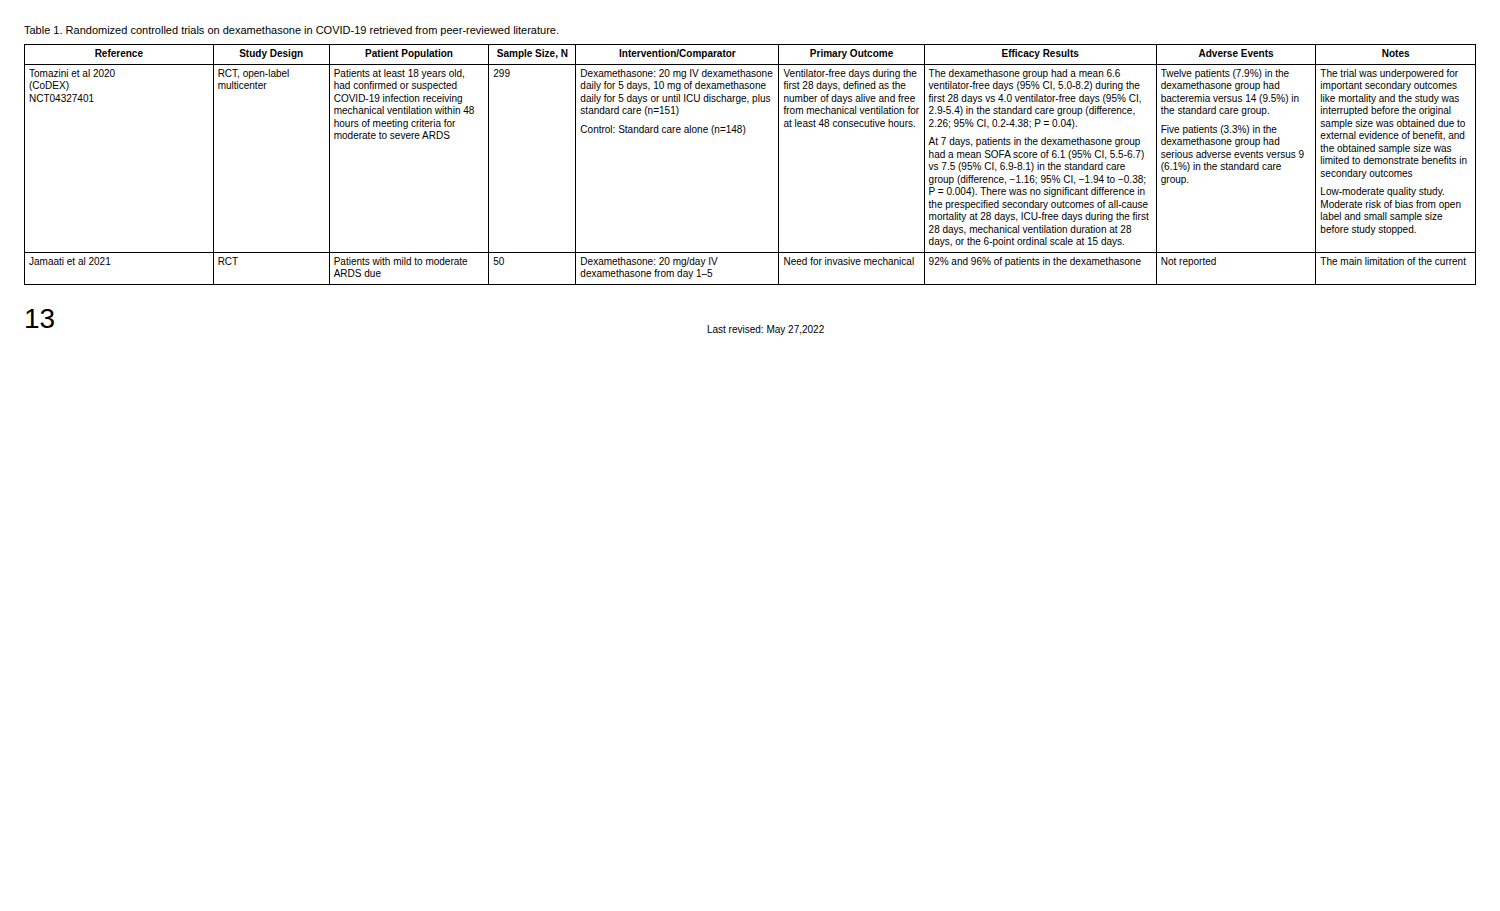Table 1. Randomized controlled trials on dexamethasone in COVID-19 retrieved from peer-reviewed literature.
| Reference | Study Design | Patient Population | Sample Size, N | Intervention/Comparator | Primary Outcome | Efficacy Results | Adverse Events | Notes |
| --- | --- | --- | --- | --- | --- | --- | --- | --- |
| Tomazini et al 2020 (CoDEX) NCT04327401 | RCT, open-label multicenter | Patients at least 18 years old, had confirmed or suspected COVID-19 infection receiving mechanical ventilation within 48 hours of meeting criteria for moderate to severe ARDS | 299 | Dexamethasone: 20 mg IV dexamethasone daily for 5 days, 10 mg of dexamethasone daily for 5 days or until ICU discharge, plus standard care (n=151) Control: Standard care alone (n=148) | Ventilator-free days during the first 28 days, defined as the number of days alive and free from mechanical ventilation for at least 48 consecutive hours. | The dexamethasone group had a mean 6.6 ventilator-free days (95% CI, 5.0-8.2) during the first 28 days vs 4.0 ventilator-free days (95% CI, 2.9-5.4) in the standard care group (difference, 2.26; 95% CI, 0.2-4.38; P = 0.04). At 7 days, patients in the dexamethasone group had a mean SOFA score of 6.1 (95% CI, 5.5-6.7) vs 7.5 (95% CI, 6.9-8.1) in the standard care group (difference, −1.16; 95% CI, −1.94 to −0.38; P = 0.004). There was no significant difference in the prespecified secondary outcomes of all-cause mortality at 28 days, ICU-free days during the first 28 days, mechanical ventilation duration at 28 days, or the 6-point ordinal scale at 15 days. | Twelve patients (7.9%) in the dexamethasone group had bacteremia versus 14 (9.5%) in the standard care group. Five patients (3.3%) in the dexamethasone group had serious adverse events versus 9 (6.1%) in the standard care group. | The trial was underpowered for important secondary outcomes like mortality and the study was interrupted before the original sample size was obtained due to external evidence of benefit, and the obtained sample size was limited to demonstrate benefits in secondary outcomes Low-moderate quality study. Moderate risk of bias from open label and small sample size before study stopped. |
| Jamaati et al 2021 | RCT | Patients with mild to moderate ARDS due | 50 | Dexamethasone: 20 mg/day IV dexamethasone from day 1–5 | Need for invasive mechanical | 92% and 96% of patients in the dexamethasone | Not reported | The main limitation of the current |
13 Last revised: May 27,2022